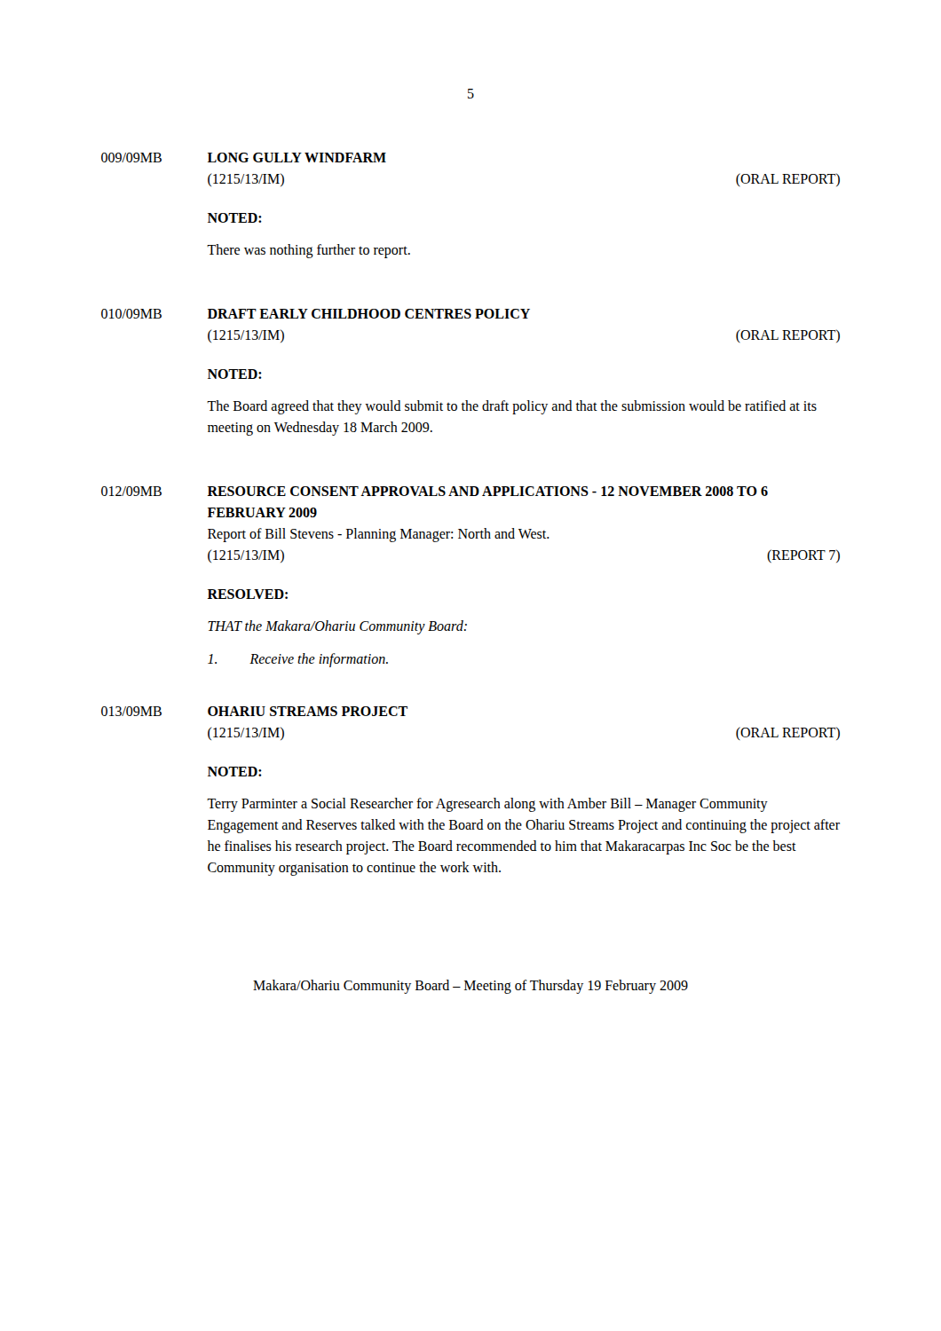5
009/09MB
Long Gully Windfarm
(1215/13/IM) (ORAL REPORT)
NOTED:
There was nothing further to report.
010/09MB
Draft Early Childhood Centres Policy
(1215/13/IM) (ORAL REPORT)
NOTED:
The Board agreed that they would submit to the draft policy and that the submission would be ratified at its meeting on Wednesday 18 March 2009.
012/09MB
Resource Consent Approvals and Applications - 12 November 2008 to 6 February 2009
Report of Bill Stevens - Planning Manager: North and West.
(1215/13/IM) (REPORT 7)
RESOLVED:
THAT the Makara/Ohariu Community Board:
1. Receive the information.
013/09MB
Ohariu Streams Project
(1215/13/IM) (ORAL REPORT)
NOTED:
Terry Parminter a Social Researcher for Agresearch along with Amber Bill – Manager Community Engagement and Reserves talked with the Board on the Ohariu Streams Project and continuing the project after he finalises his research project. The Board recommended to him that Makaracarpas Inc Soc be the best Community organisation to continue the work with.
Makara/Ohariu Community Board – Meeting of Thursday 19 February 2009